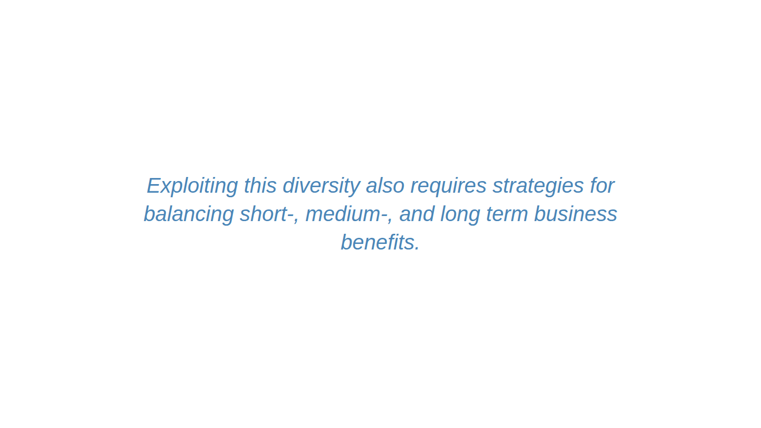Exploiting this diversity also requires strategies for balancing short-, medium-, and long term business benefits.